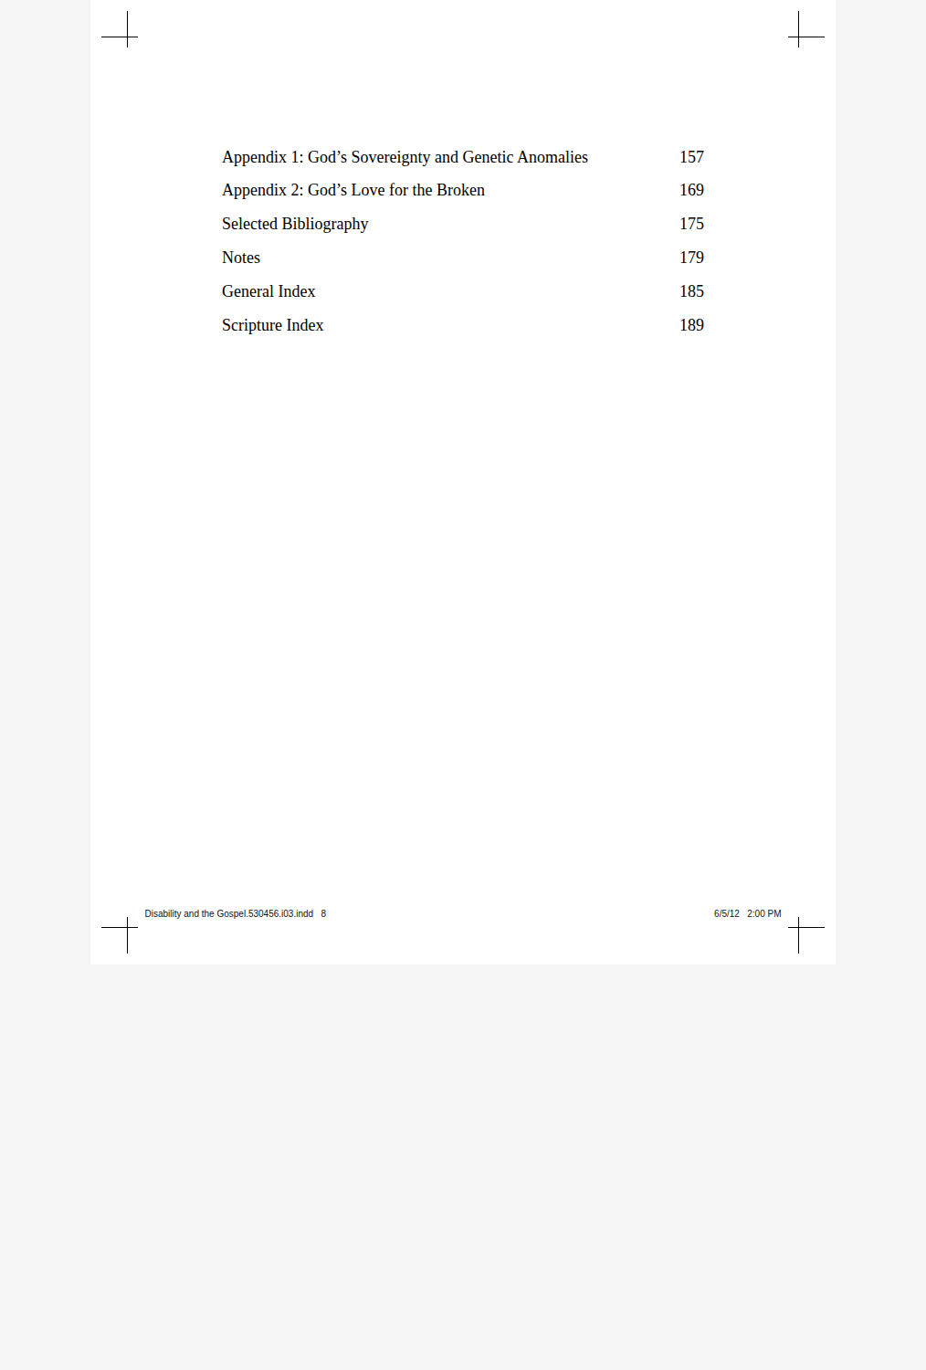Appendix 1: God’s Sovereignty and Genetic Anomalies 157
Appendix 2: God’s Love for the Broken 169
Selected Bibliography 175
Notes 179
General Index 185
Scripture Index 189
Disability and the Gospel.530456.i03.indd 8 6/5/12 2:00 PM